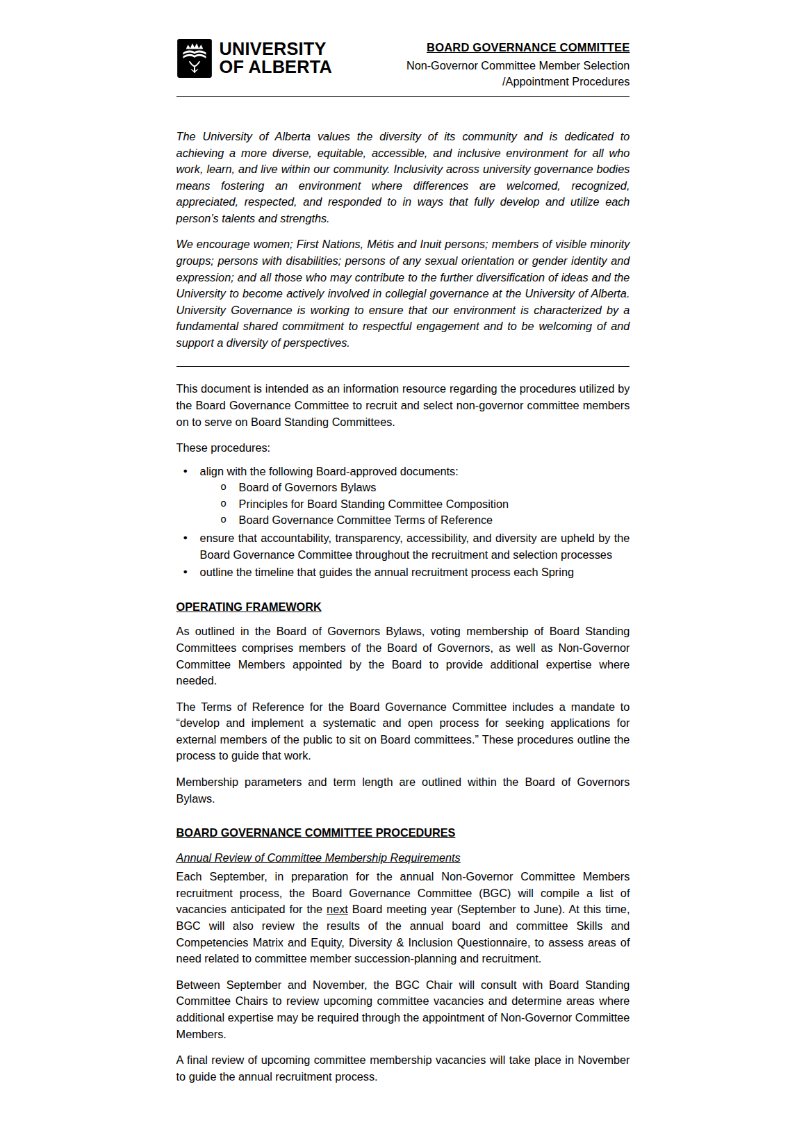University
of Alberta
BOARD GOVERNANCE COMMITTEE
Non-Governor Committee Member Selection /Appointment Procedures
The University of Alberta values the diversity of its community and is dedicated to achieving a more diverse, equitable, accessible, and inclusive environment for all who work, learn, and live within our community. Inclusivity across university governance bodies means fostering an environment where differences are welcomed, recognized, appreciated, respected, and responded to in ways that fully develop and utilize each person’s talents and strengths.
We encourage women; First Nations, Métis and Inuit persons; members of visible minority groups; persons with disabilities; persons of any sexual orientation or gender identity and expression; and all those who may contribute to the further diversification of ideas and the University to become actively involved in collegial governance at the University of Alberta. University Governance is working to ensure that our environment is characterized by a fundamental shared commitment to respectful engagement and to be welcoming of and support a diversity of perspectives.
This document is intended as an information resource regarding the procedures utilized by the Board Governance Committee to recruit and select non-governor committee members on to serve on Board Standing Committees.
These procedures:
align with the following Board-approved documents:
Board of Governors Bylaws
Principles for Board Standing Committee Composition
Board Governance Committee Terms of Reference
ensure that accountability, transparency, accessibility, and diversity are upheld by the Board Governance Committee throughout the recruitment and selection processes
outline the timeline that guides the annual recruitment process each Spring
OPERATING FRAMEWORK
As outlined in the Board of Governors Bylaws, voting membership of Board Standing Committees comprises members of the Board of Governors, as well as Non-Governor Committee Members appointed by the Board to provide additional expertise where needed.
The Terms of Reference for the Board Governance Committee includes a mandate to “develop and implement a systematic and open process for seeking applications for external members of the public to sit on Board committees.” These procedures outline the process to guide that work.
Membership parameters and term length are outlined within the Board of Governors Bylaws.
BOARD GOVERNANCE COMMITTEE PROCEDURES
Annual Review of Committee Membership Requirements
Each September, in preparation for the annual Non-Governor Committee Members recruitment process, the Board Governance Committee (BGC) will compile a list of vacancies anticipated for the next Board meeting year (September to June). At this time, BGC will also review the results of the annual board and committee Skills and Competencies Matrix and Equity, Diversity & Inclusion Questionnaire, to assess areas of need related to committee member succession-planning and recruitment.
Between September and November, the BGC Chair will consult with Board Standing Committee Chairs to review upcoming committee vacancies and determine areas where additional expertise may be required through the appointment of Non-Governor Committee Members.
A final review of upcoming committee membership vacancies will take place in November to guide the annual recruitment process.